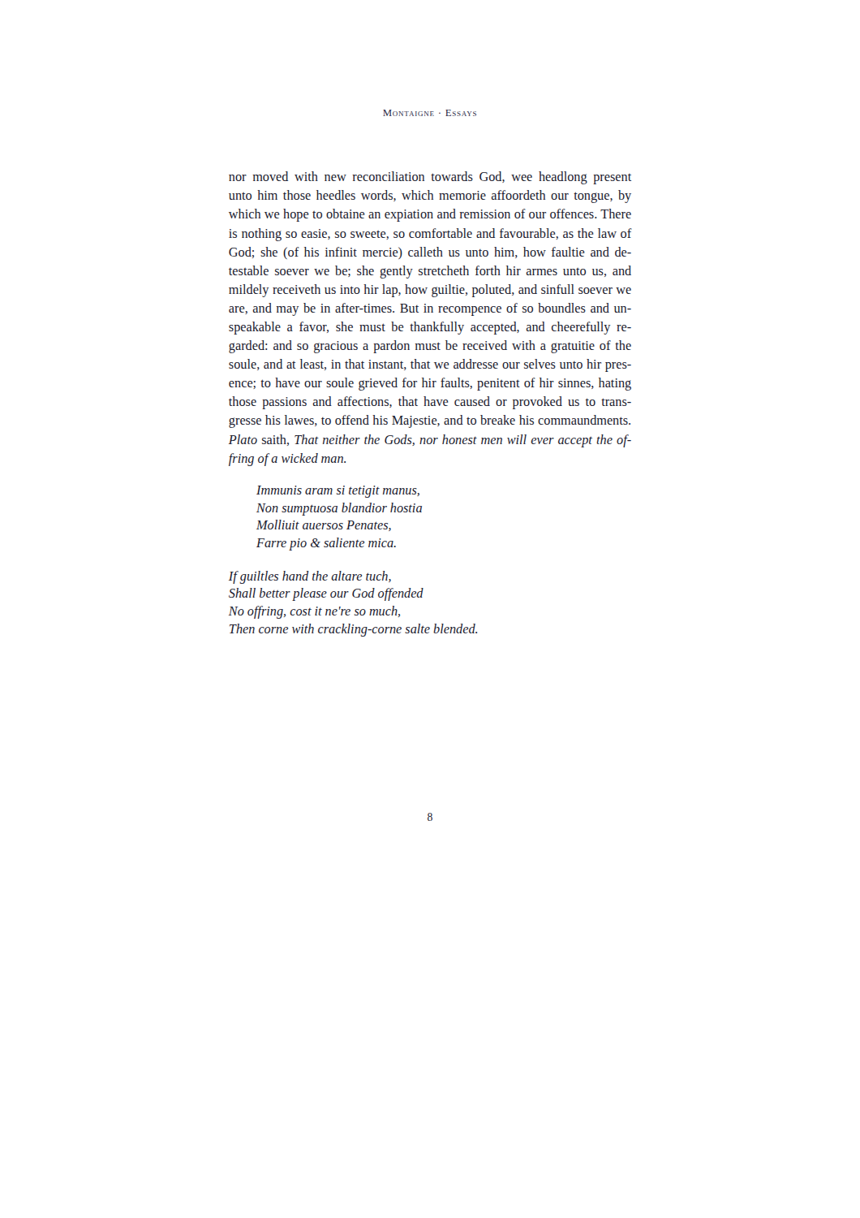Montaigne · Essays
nor moved with new reconciliation towards God, wee headlong present unto him those heedles words, which memorie affoordeth our tongue, by which we hope to obtaine an expiation and remission of our offences. There is nothing so easie, so sweete, so comfortable and favourable, as the law of God; she (of his infinit mercie) calleth us unto him, how faultie and detestable soever we be; she gently stretcheth forth hir armes unto us, and mildely receiveth us into hir lap, how guiltie, poluted, and sinfull soever we are, and may be in after-times. But in recompence of so boundles and unspeakable a favor, she must be thankfully accepted, and cheerefully regarded: and so gracious a pardon must be received with a gratuitie of the soule, and at least, in that instant, that we addresse our selves unto hir presence; to have our soule grieved for hir faults, penitent of hir sinnes, hating those passions and affections, that have caused or provoked us to transgresse his lawes, to offend his Majestie, and to breake his commaundments. Plato saith, That neither the Gods, nor honest men will ever accept the offring of a wicked man.
Immunis aram si tetigit manus,
Non sumptuosa blandior hostia
Molliuit auersos Penates,
Farre pio & saliente mica.
If guiltles hand the altare tuch,
Shall better please our God offended
No offring, cost it ne're so much,
Then corne with crackling-corne salte blended.
8